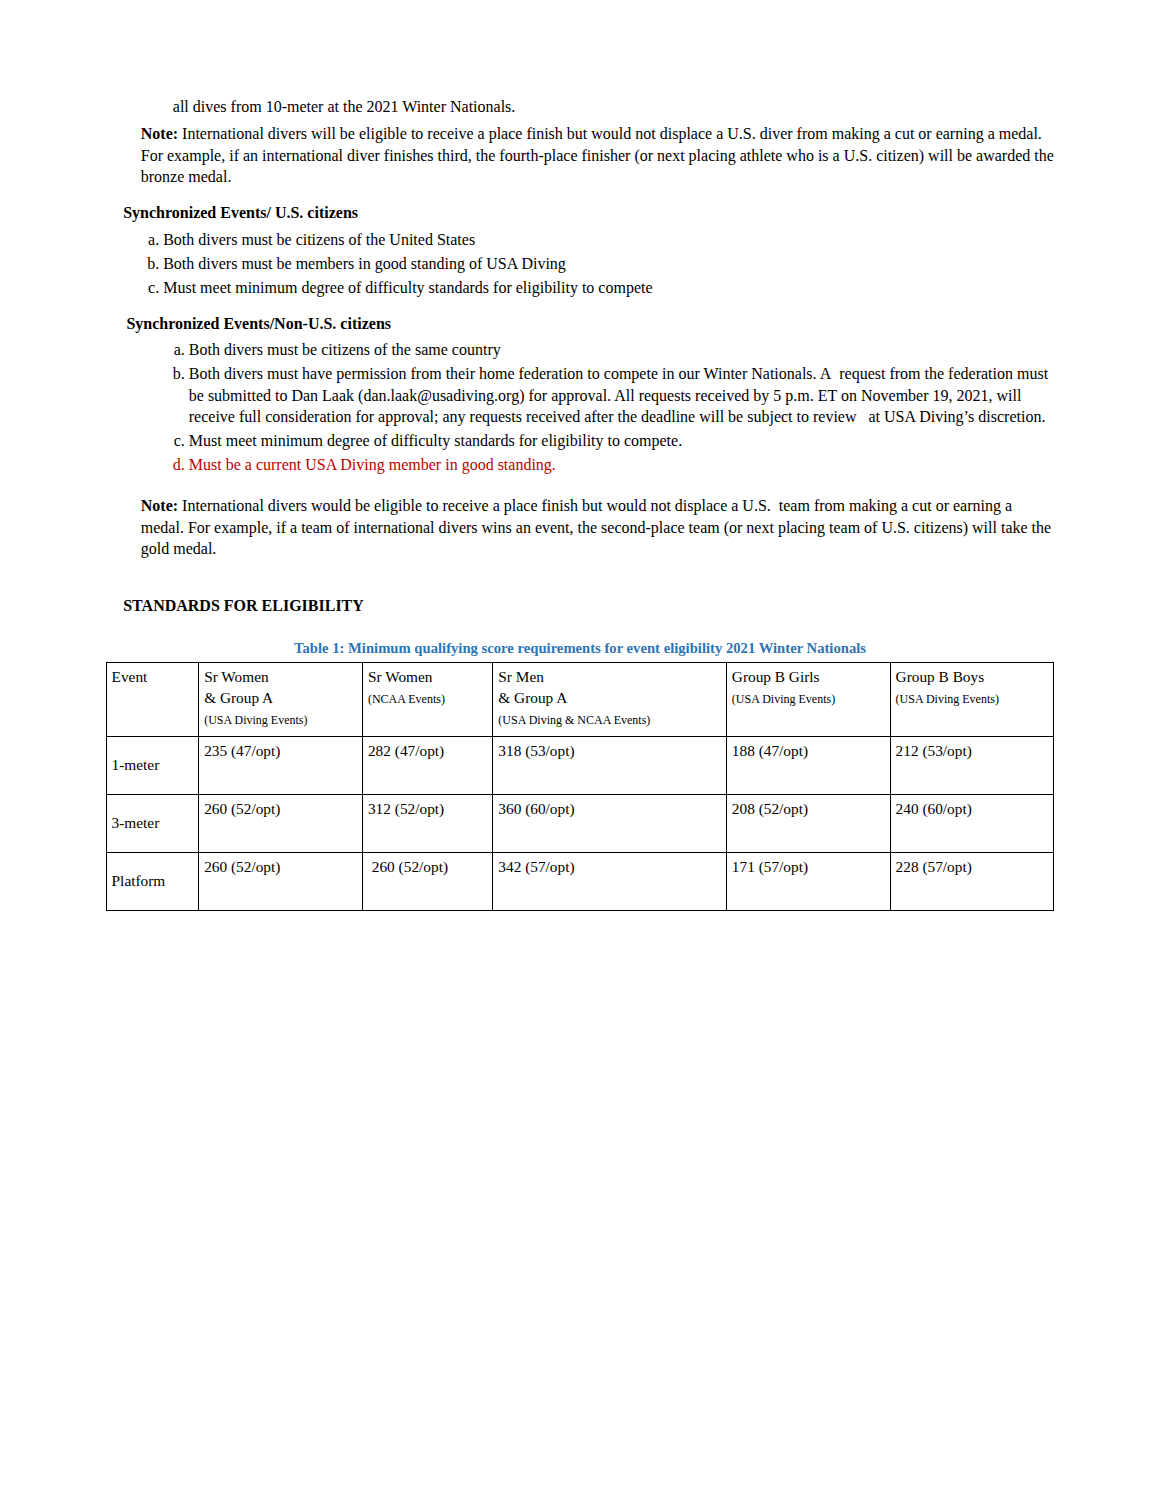all dives from 10-meter at the 2021 Winter Nationals.
Note: International divers will be eligible to receive a place finish but would not displace a U.S. diver from making a cut or earning a medal. For example, if an international diver finishes third, the fourth-place finisher (or next placing athlete who is a U.S. citizen) will be awarded the bronze medal.
Synchronized Events/ U.S. citizens
Both divers must be citizens of the United States
Both divers must be members in good standing of USA Diving
Must meet minimum degree of difficulty standards for eligibility to compete
Synchronized Events/Non-U.S. citizens
Both divers must be citizens of the same country
Both divers must have permission from their home federation to compete in our Winter Nationals. A request from the federation must be submitted to Dan Laak (dan.laak@usadiving.org) for approval. All requests received by 5 p.m. ET on November 19, 2021, will receive full consideration for approval; any requests received after the deadline will be subject to review at USA Diving’s discretion.
Must meet minimum degree of difficulty standards for eligibility to compete.
Must be a current USA Diving member in good standing.
Note: International divers would be eligible to receive a place finish but would not displace a U.S. team from making a cut or earning a medal. For example, if a team of international divers wins an event, the second-place team (or next placing team of U.S. citizens) will take the gold medal.
STANDARDS FOR ELIGIBILITY
Table 1: Minimum qualifying score requirements for event eligibility 2021 Winter Nationals
| Event | Sr Women & Group A (USA Diving Events) | Sr Women (NCAA Events) | Sr Men & Group A (USA Diving & NCAA Events) | Group B Girls (USA Diving Events) | Group B Boys (USA Diving Events) |
| --- | --- | --- | --- | --- | --- |
| 1-meter | 235 (47/opt) | 282 (47/opt) | 318 (53/opt) | 188 (47/opt) | 212 (53/opt) |
| 3-meter | 260 (52/opt) | 312 (52/opt) | 360 (60/opt) | 208 (52/opt) | 240 (60/opt) |
| Platform | 260 (52/opt) | 260 (52/opt) | 342 (57/opt) | 171 (57/opt) | 228 (57/opt) |